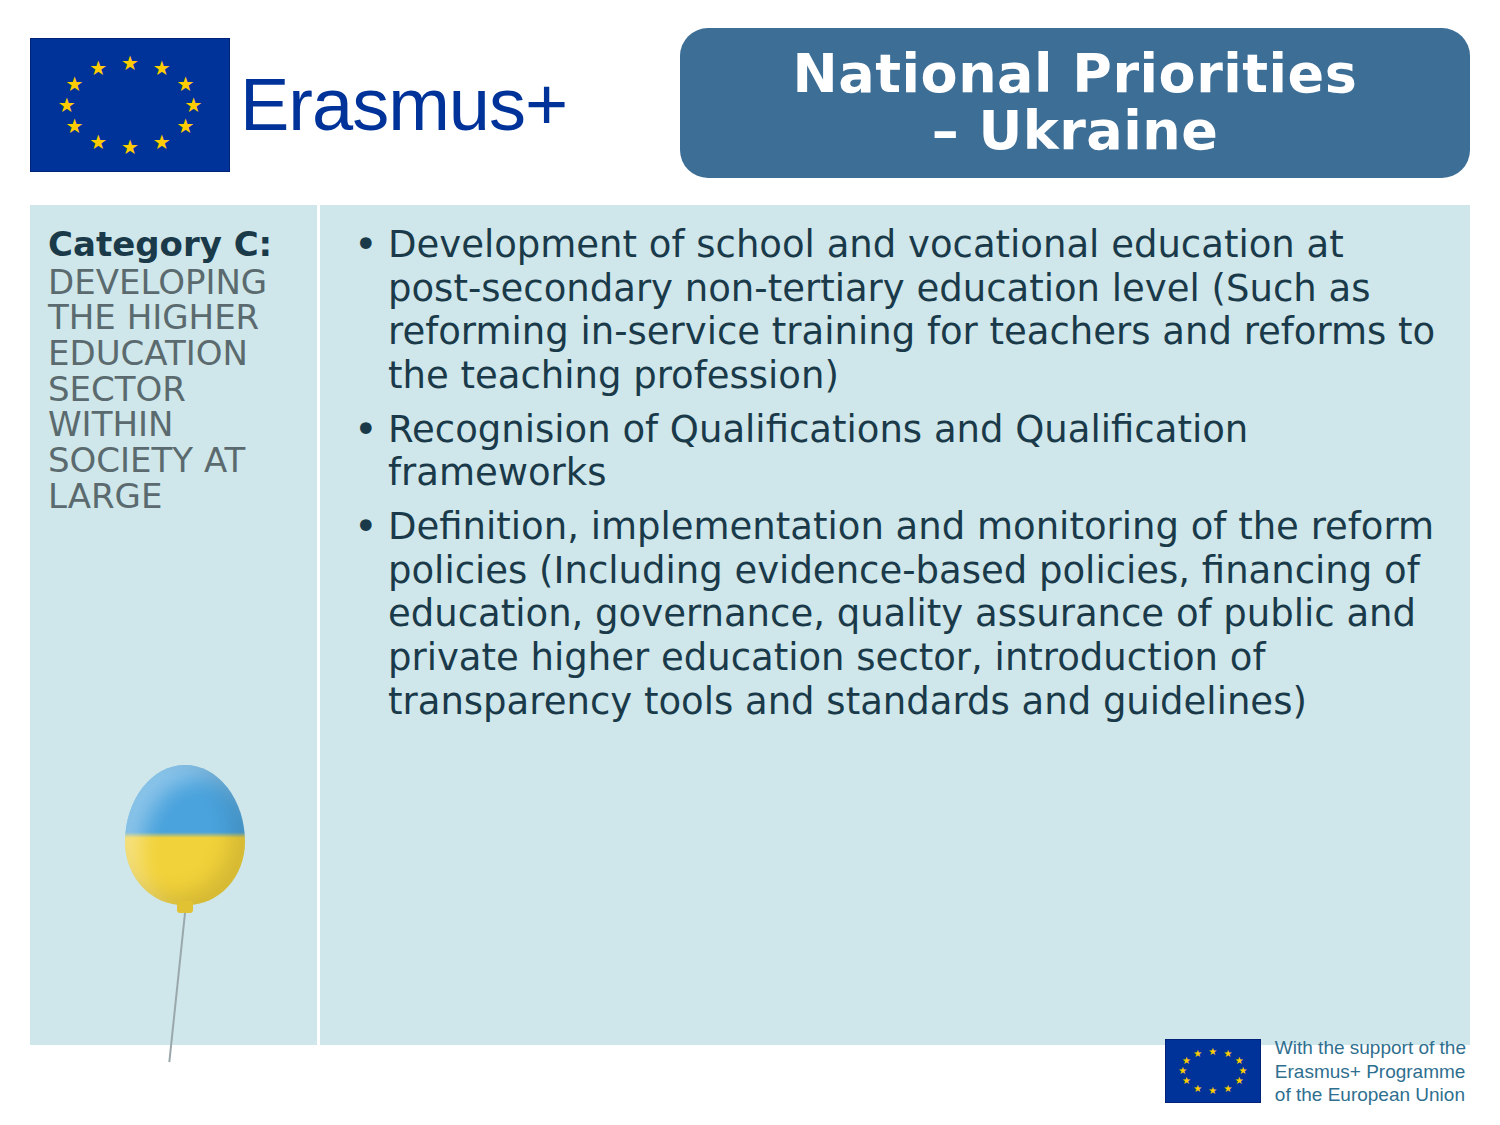★ ★ ★ ★ ★ ★ ★ ★ ★ ★ ★ ★
Erasmus+
National Priorities
– Ukraine
Category C:
DEVELOPING THE HIGHER EDUCATION SECTOR WITHIN SOCIETY AT LARGE
Development of school and vocational education at post-secondary non-tertiary education level (Such as reforming in-service training for teachers and reforms to the teaching profession)
Recognision of Qualifications and Qualification frameworks
Definition, implementation and monitoring of the reform policies (Including evidence-based policies, financing of education, governance, quality assurance of public and private higher education sector, introduction of transparency tools and standards and guidelines)
★ ★ ★ ★ ★ ★ ★ ★ ★ ★ ★ ★
With the support of the
Erasmus+ Programme
of the European Union